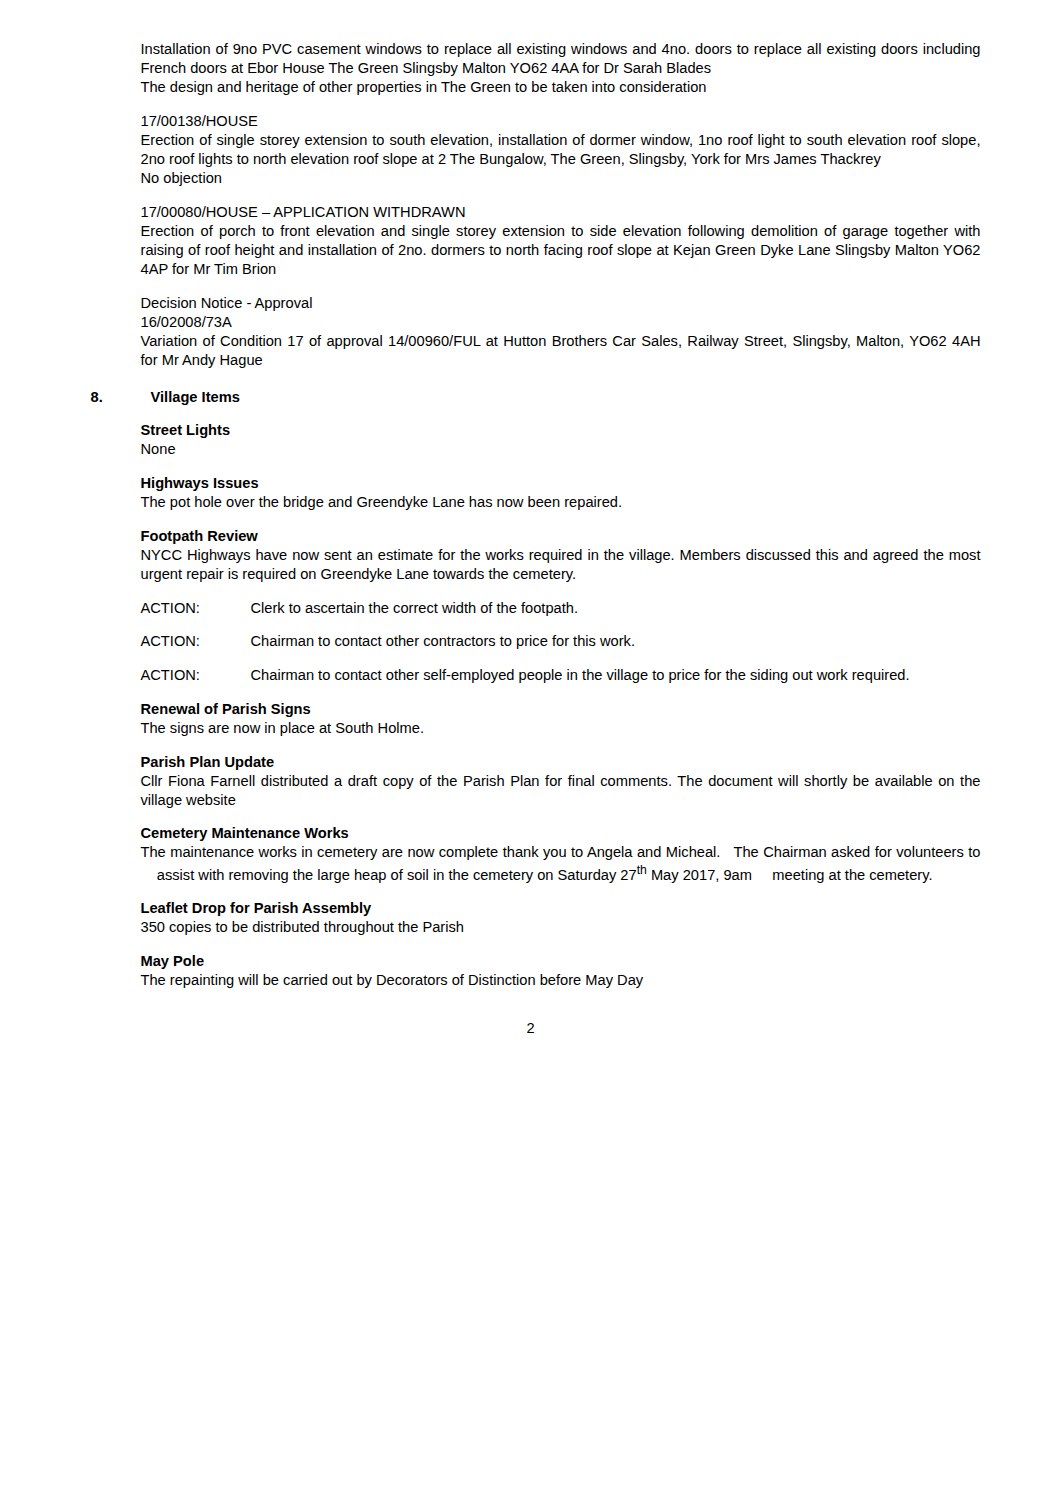Installation of 9no PVC casement windows to replace all existing windows and 4no. doors to replace all existing doors including French doors at Ebor House The Green Slingsby Malton YO62 4AA for Dr Sarah Blades
The design and heritage of other properties in The Green to be taken into consideration
17/00138/HOUSE
Erection of single storey extension to south elevation, installation of dormer window, 1no roof light to south elevation roof slope, 2no roof lights to north elevation roof slope at 2 The Bungalow, The Green, Slingsby, York for Mrs James Thackrey
No objection
17/00080/HOUSE – APPLICATION WITHDRAWN
Erection of porch to front elevation and single storey extension to side elevation following demolition of garage together with raising of roof height and installation of 2no. dormers to north facing roof slope at Kejan Green Dyke Lane Slingsby Malton YO62 4AP for Mr Tim Brion
Decision Notice - Approval
16/02008/73A
Variation of Condition 17 of approval 14/00960/FUL at Hutton Brothers Car Sales, Railway Street, Slingsby, Malton, YO62 4AH for Mr Andy Hague
8.
Village Items
Street Lights
None
Highways Issues
The pot hole over the bridge and Greendyke Lane has now been repaired.
Footpath Review
NYCC Highways have now sent an estimate for the works required in the village. Members discussed this and agreed the most urgent repair is required on Greendyke Lane towards the cemetery.
ACTION:
Clerk to ascertain the correct width of the footpath.
ACTION:
Chairman to contact other contractors to price for this work.
ACTION:
Chairman to contact other self-employed people in the village to price for the siding out work required.
Renewal of Parish Signs
The signs are now in place at South Holme.
Parish Plan Update
Cllr Fiona Farnell distributed a draft copy of the Parish Plan for final comments. The document will shortly be available on the village website
Cemetery Maintenance Works
The maintenance works in cemetery are now complete thank you to Angela and Micheal. The Chairman asked for volunteers to assist with removing the large heap of soil in the cemetery on Saturday 27th May 2017, 9am meeting at the cemetery.
Leaflet Drop for Parish Assembly
350 copies to be distributed throughout the Parish
May Pole
The repainting will be carried out by Decorators of Distinction before May Day
2